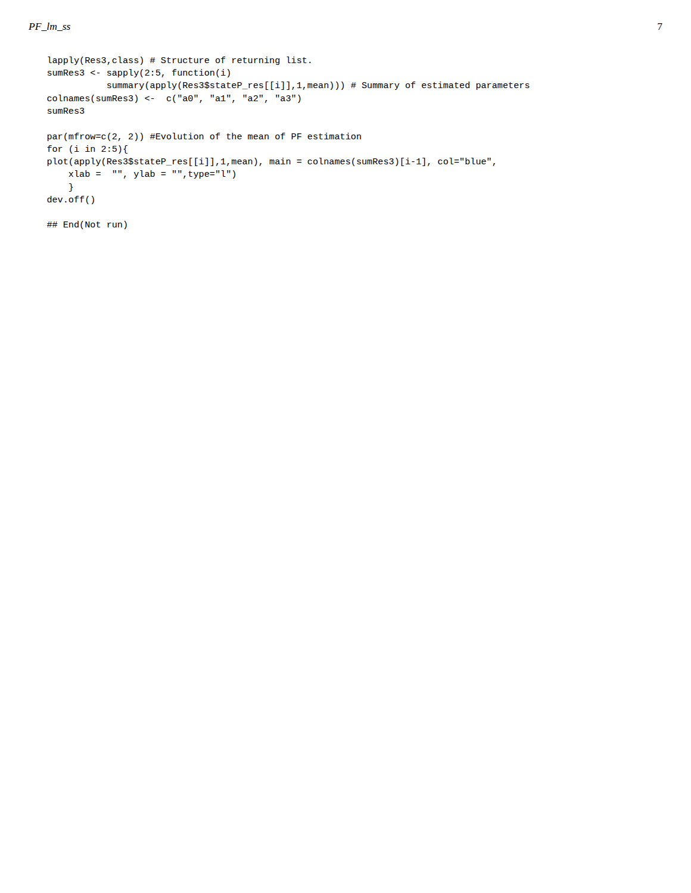PF_lm_ss 7
lapply(Res3,class) # Structure of returning list.
sumRes3 <- sapply(2:5, function(i)
           summary(apply(Res3$stateP_res[[i]],1,mean))) # Summary of estimated parameters
colnames(sumRes3) <-  c("a0", "a1", "a2", "a3")
sumRes3

par(mfrow=c(2, 2)) #Evolution of the mean of PF estimation
for (i in 2:5){
plot(apply(Res3$stateP_res[[i]],1,mean), main = colnames(sumRes3)[i-1], col="blue",
    xlab =  "", ylab = "",type="l")
    }
dev.off()

## End(Not run)